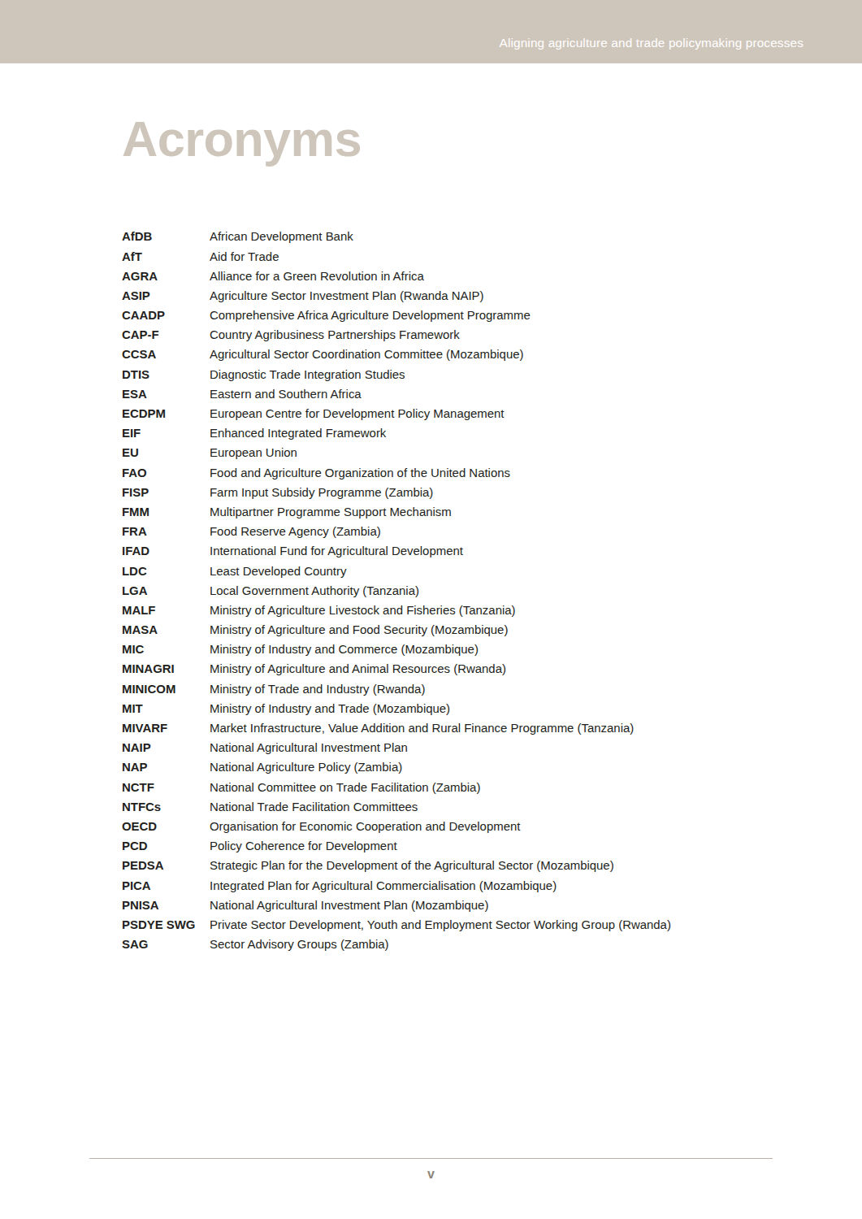Aligning agriculture and trade policymaking processes
Acronyms
| AfDB | African Development Bank |
| AfT | Aid for Trade |
| AGRA | Alliance for a Green Revolution in Africa |
| ASIP | Agriculture Sector Investment Plan (Rwanda NAIP) |
| CAADP | Comprehensive Africa Agriculture Development Programme |
| CAP-F | Country Agribusiness Partnerships Framework |
| CCSA | Agricultural Sector Coordination Committee (Mozambique) |
| DTIS | Diagnostic Trade Integration Studies |
| ESA | Eastern and Southern Africa |
| ECDPM | European Centre for Development Policy Management |
| EIF | Enhanced Integrated Framework |
| EU | European Union |
| FAO | Food and Agriculture Organization of the United Nations |
| FISP | Farm Input Subsidy Programme (Zambia) |
| FMM | Multipartner Programme Support Mechanism |
| FRA | Food Reserve Agency (Zambia) |
| IFAD | International Fund for Agricultural Development |
| LDC | Least Developed Country |
| LGA | Local Government Authority (Tanzania) |
| MALF | Ministry of Agriculture Livestock and Fisheries (Tanzania) |
| MASA | Ministry of Agriculture and Food Security (Mozambique) |
| MIC | Ministry of Industry and Commerce (Mozambique) |
| MINAGRI | Ministry of Agriculture and Animal Resources (Rwanda) |
| MINICOM | Ministry of Trade and Industry (Rwanda) |
| MIT | Ministry of Industry and Trade (Mozambique) |
| MIVARF | Market Infrastructure, Value Addition and Rural Finance Programme (Tanzania) |
| NAIP | National Agricultural Investment Plan |
| NAP | National Agriculture Policy (Zambia) |
| NCTF | National Committee on Trade Facilitation (Zambia) |
| NTFCs | National Trade Facilitation Committees |
| OECD | Organisation for Economic Cooperation and Development |
| PCD | Policy Coherence for Development |
| PEDSA | Strategic Plan for the Development of the Agricultural Sector (Mozambique) |
| PICA | Integrated Plan for Agricultural Commercialisation (Mozambique) |
| PNISA | National Agricultural Investment Plan (Mozambique) |
| PSDYE SWG | Private Sector Development, Youth and Employment Sector Working Group (Rwanda) |
| SAG | Sector Advisory Groups (Zambia) |
v